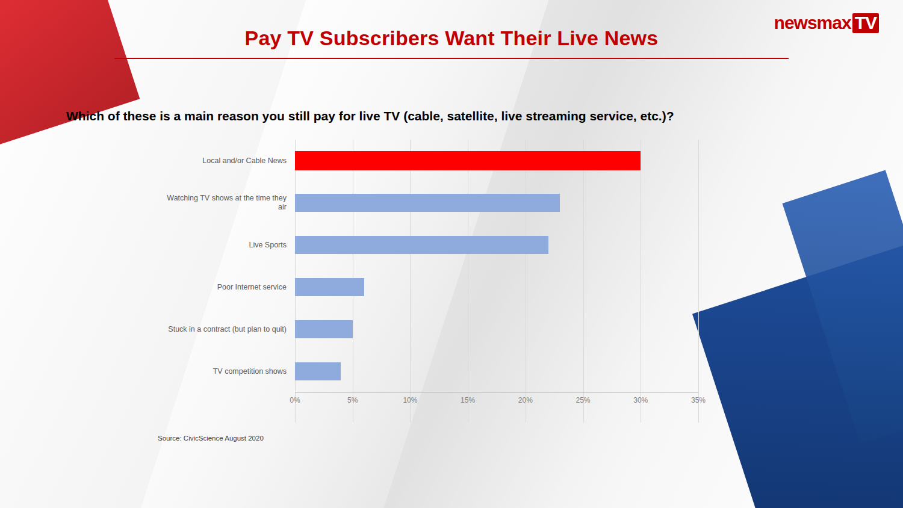newsmaxTV
Pay TV Subscribers Want Their Live News
Which of these is a main reason you still pay for live TV (cable, satellite, live streaming service, etc.)?
Local and/or Cable News
Watching TV shows at the time they air
Live Sports
Poor Internet service
Stuck in a contract (but plan to quit)
TV competition shows
0% 5% 10% 15% 20% 25% 30% 35%
Source: CivicScience August 2020